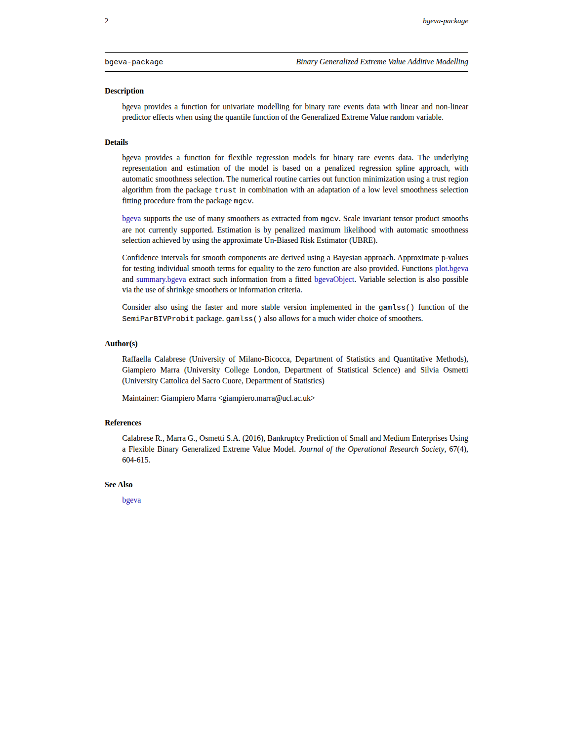2 bgeva-package
bgeva-package Binary Generalized Extreme Value Additive Modelling
Description
bgeva provides a function for univariate modelling for binary rare events data with linear and non-linear predictor effects when using the quantile function of the Generalized Extreme Value random variable.
Details
bgeva provides a function for flexible regression models for binary rare events data. The underlying representation and estimation of the model is based on a penalized regression spline approach, with automatic smoothness selection. The numerical routine carries out function minimization using a trust region algorithm from the package trust in combination with an adaptation of a low level smoothness selection fitting procedure from the package mgcv.
bgeva supports the use of many smoothers as extracted from mgcv. Scale invariant tensor product smooths are not currently supported. Estimation is by penalized maximum likelihood with automatic smoothness selection achieved by using the approximate Un-Biased Risk Estimator (UBRE).
Confidence intervals for smooth components are derived using a Bayesian approach. Approximate p-values for testing individual smooth terms for equality to the zero function are also provided. Functions plot.bgeva and summary.bgeva extract such information from a fitted bgevaObject. Variable selection is also possible via the use of shrinkge smoothers or information criteria.
Consider also using the faster and more stable version implemented in the gamlss() function of the SemiParBIVProbit package. gamlss() also allows for a much wider choice of smoothers.
Author(s)
Raffaella Calabrese (University of Milano-Bicocca, Department of Statistics and Quantitative Methods), Giampiero Marra (University College London, Department of Statistical Science) and Silvia Osmetti (University Cattolica del Sacro Cuore, Department of Statistics)
Maintainer: Giampiero Marra <giampiero.marra@ucl.ac.uk>
References
Calabrese R., Marra G., Osmetti S.A. (2016), Bankruptcy Prediction of Small and Medium Enterprises Using a Flexible Binary Generalized Extreme Value Model. Journal of the Operational Research Society, 67(4), 604-615.
See Also
bgeva